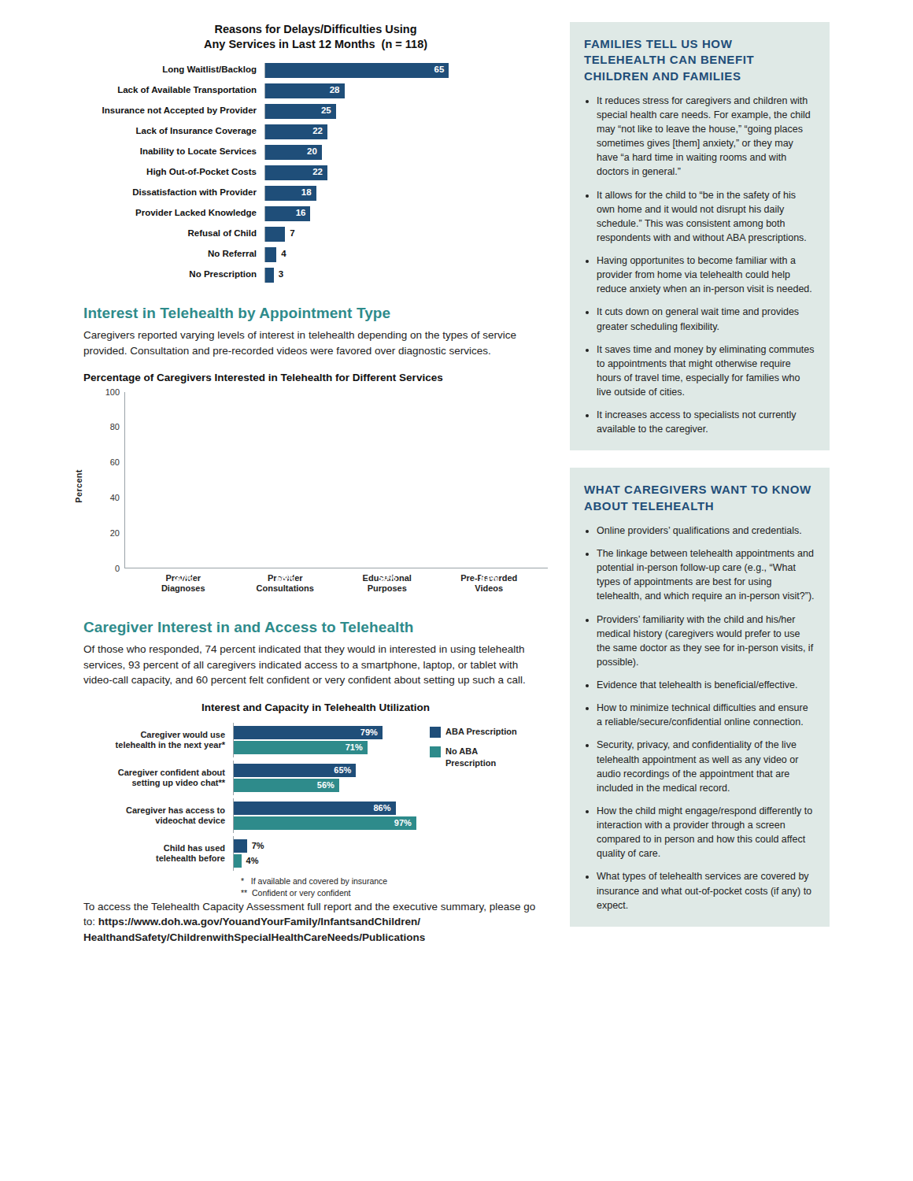Reasons for Delays/Difficulties Using
Any Services in Last 12 Months (n = 118)
Long Waitlist/Backlog
65
Lack of Available Transportation
28
Insurance not Accepted by Provider
25
Lack of Insurance Coverage
22
Inability to Locate Services
20
High Out-of-Pocket Costs
22
Dissatisfaction with Provider
18
Provider Lacked Knowledge
16
Refusal of Child
7
No Referral
4
No Prescription
3
Interest in Telehealth by Appointment Type
Caregivers reported varying levels of interest in telehealth depending on the types of service provided. Consultation and pre-recorded videos were favored over diagnostic services.
Percentage of Caregivers Interested in Telehealth for Different Services
Percent
100
80
60
40
20
0
37%
68%
50%
63%
Provider
Diagnoses
Provider
Consultations
Educational
Purposes
Pre-Recorded
Videos
Caregiver Interest in and Access to Telehealth
Of those who responded, 74 percent indicated that they would in interested in using telehealth services, 93 percent of all caregivers indicated access to a smartphone, laptop, or tablet with video-call capacity, and 60 percent felt confident or very confident about setting up such a call.
Interest and Capacity in Telehealth Utilization
Caregiver would use
telehealth in the next year*
79%
71%
Caregiver confident about
setting up video chat**
65%
56%
Caregiver has access to
videochat device
86%
97%
Child has used
telehealth before
7%
4%
ABA Prescription
No ABA
Prescription
* If available and covered by insurance
** Confident or very confident
To access the Telehealth Capacity Assessment full report and the executive summary, please go to: https://www.doh.wa.gov/YouandYourFamily/InfantsandChildren/
HealthandSafety/ChildrenwithSpecialHealthCareNeeds/Publications
Families tell us how telehealth can benefit children and families
It reduces stress for caregivers and children with special health care needs. For example, the child may “not like to leave the house,” “going places sometimes gives [them] anxiety,” or they may have “a hard time in waiting rooms and with doctors in general.”
It allows for the child to “be in the safety of his own home and it would not disrupt his daily schedule.” This was consistent among both respondents with and without ABA prescriptions.
Having opportunites to become familiar with a provider from home via telehealth could help reduce anxiety when an in-person visit is needed.
It cuts down on general wait time and provides greater scheduling flexibility.
It saves time and money by eliminating commutes to appointments that might otherwise require hours of travel time, especially for families who live outside of cities.
It increases access to specialists not currently available to the caregiver.
What caregivers want to know about telehealth
Online providers’ qualifications and credentials.
The linkage between telehealth appointments and potential in-person follow-up care (e.g., “What types of appointments are best for using telehealth, and which require an in-person visit?”).
Providers’ familiarity with the child and his/her medical history (caregivers would prefer to use the same doctor as they see for in-person visits, if possible).
Evidence that telehealth is beneficial/effective.
How to minimize technical difficulties and ensure a reliable/secure/confidential online connection.
Security, privacy, and confidentiality of the live telehealth appointment as well as any video or audio recordings of the appointment that are included in the medical record.
How the child might engage/respond differently to interaction with a provider through a screen compared to in person and how this could affect quality of care.
What types of telehealth services are covered by insurance and what out-of-pocket costs (if any) to expect.